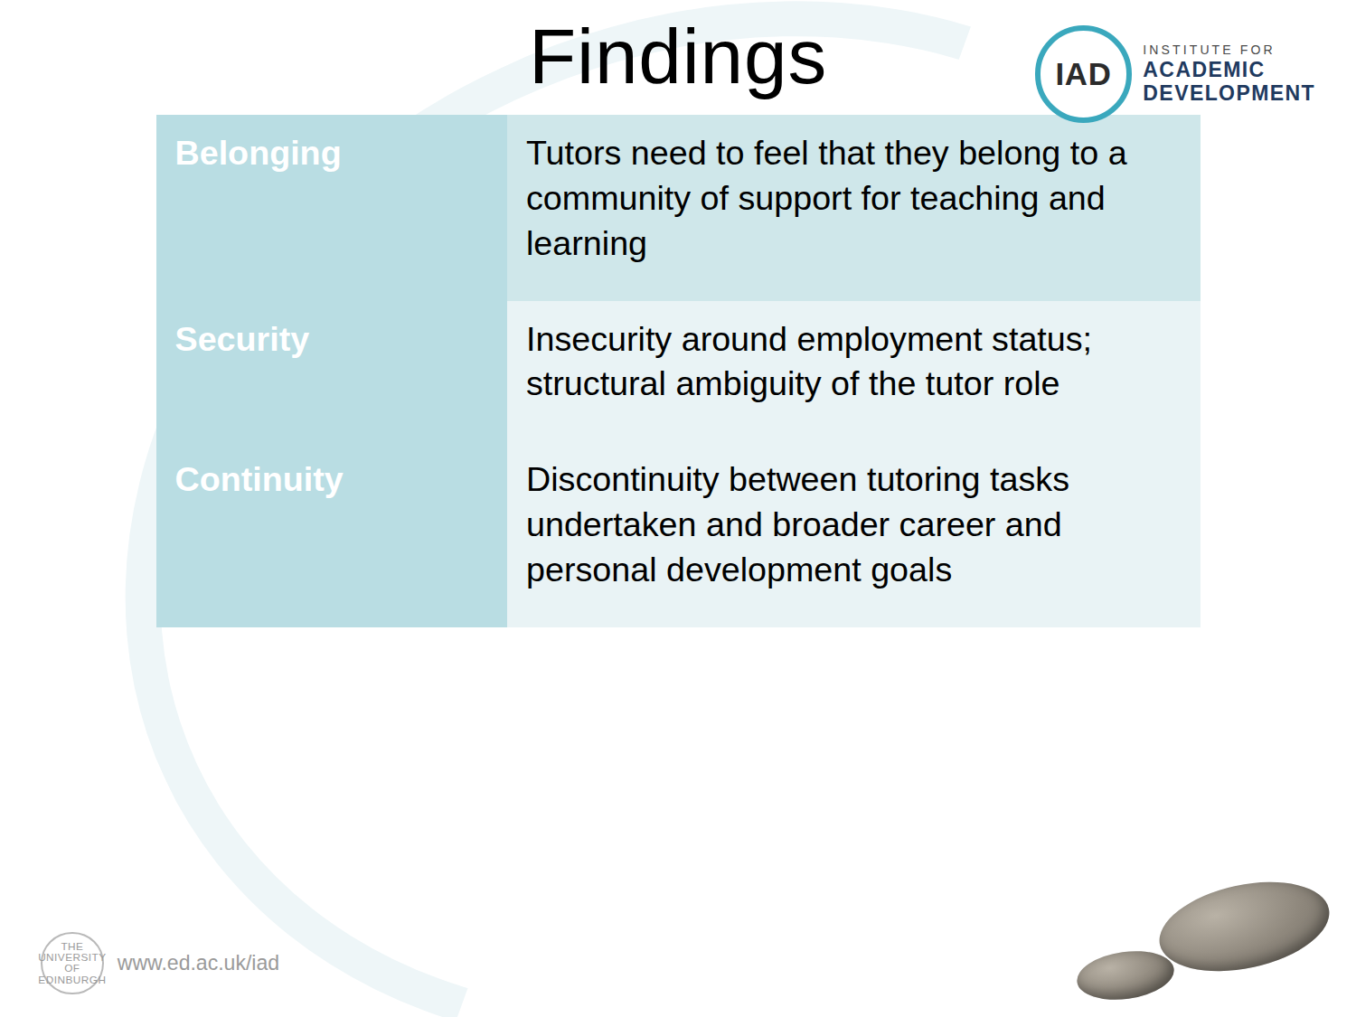IAD
INSTITUTE FOR
ACADEMIC
DEVELOPMENT
Findings
| Belonging | Tutors need to feel that they belong to a community of support for teaching and learning |
| Security | Insecurity around employment status; structural ambiguity of the tutor role |
| Continuity | Discontinuity between tutoring tasks undertaken and broader career and personal development goals |
THE UNIVERSITY
OF EDINBURGH
www.ed.ac.uk/iad